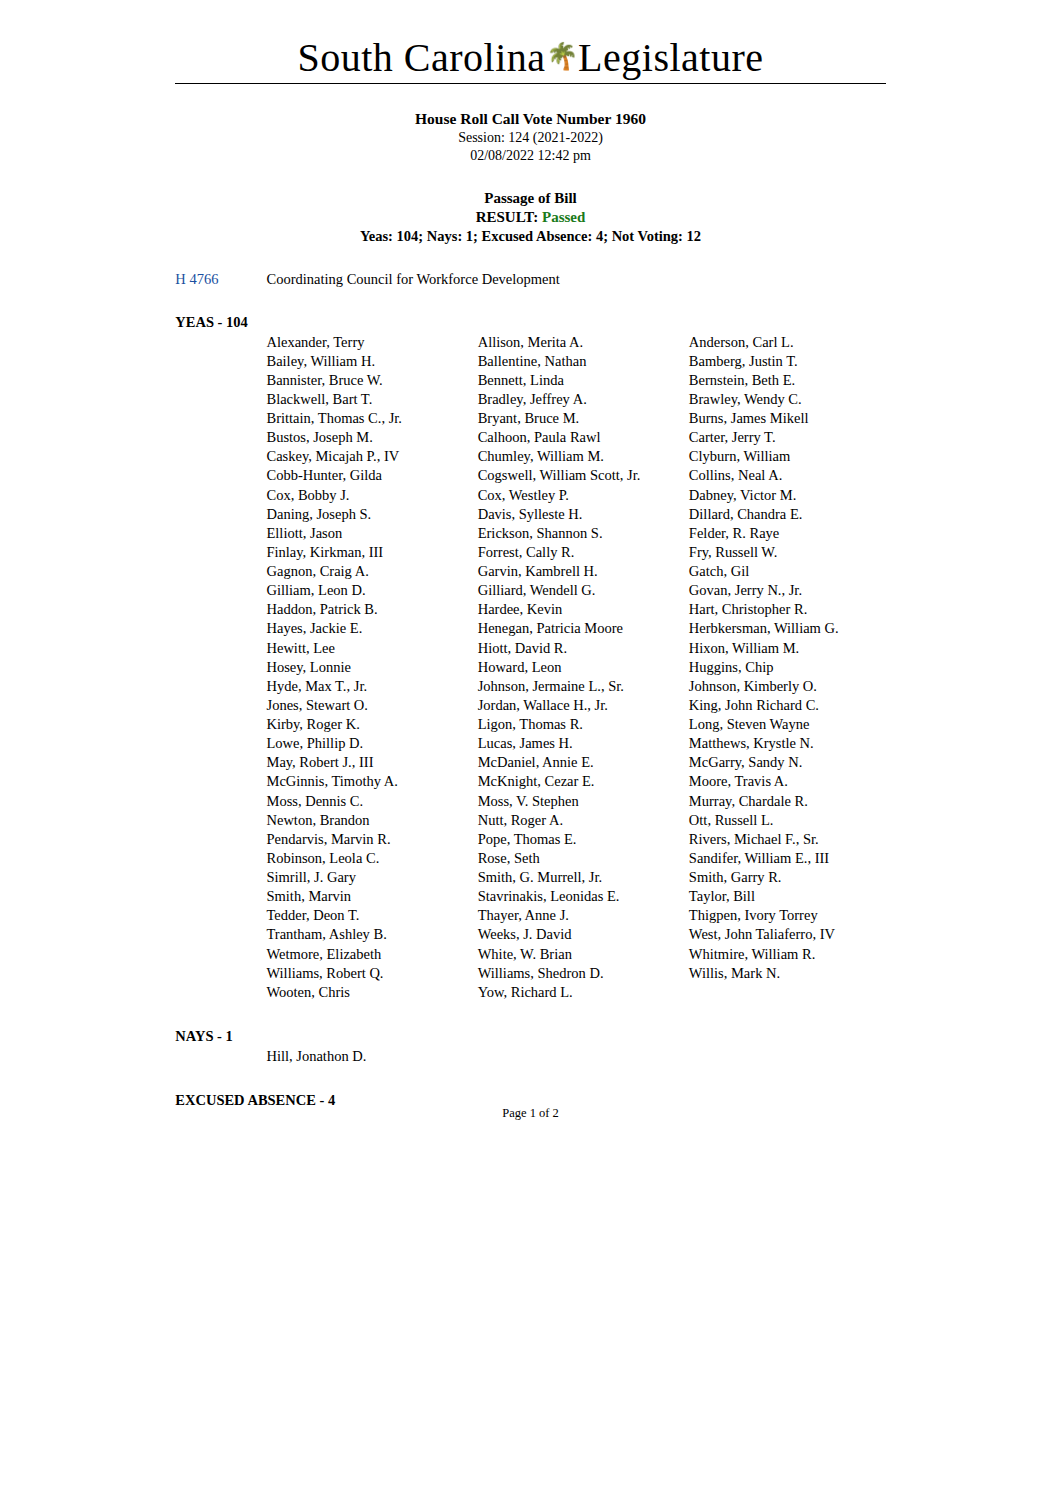South Carolina🌴Legislature
House Roll Call Vote Number 1960
Session: 124 (2021-2022)
02/08/2022 12:42 pm
Passage of Bill
RESULT: Passed
Yeas: 104; Nays: 1; Excused Absence: 4; Not Voting: 12
H 4766 Coordinating Council for Workforce Development
YEAS - 104
| Alexander, Terry | Allison, Merita A. | Anderson, Carl L. |
| Bailey, William H. | Ballentine, Nathan | Bamberg, Justin T. |
| Bannister, Bruce W. | Bennett, Linda | Bernstein, Beth E. |
| Blackwell, Bart T. | Bradley, Jeffrey A. | Brawley, Wendy C. |
| Brittain, Thomas C., Jr. | Bryant, Bruce M. | Burns, James Mikell |
| Bustos, Joseph M. | Calhoon, Paula Rawl | Carter, Jerry T. |
| Caskey, Micajah P., IV | Chumley, William M. | Clyburn, William |
| Cobb-Hunter, Gilda | Cogswell, William Scott, Jr. | Collins, Neal A. |
| Cox, Bobby J. | Cox, Westley P. | Dabney, Victor M. |
| Daning, Joseph S. | Davis, Sylleste H. | Dillard, Chandra E. |
| Elliott, Jason | Erickson, Shannon S. | Felder, R. Raye |
| Finlay, Kirkman, III | Forrest, Cally R. | Fry, Russell W. |
| Gagnon, Craig A. | Garvin, Kambrell H. | Gatch, Gil |
| Gilliam, Leon D. | Gilliard, Wendell G. | Govan, Jerry N., Jr. |
| Haddon, Patrick B. | Hardee, Kevin | Hart, Christopher R. |
| Hayes, Jackie E. | Henegan, Patricia Moore | Herbkersman, William G. |
| Hewitt, Lee | Hiott, David R. | Hixon, William M. |
| Hosey, Lonnie | Howard, Leon | Huggins, Chip |
| Hyde, Max T., Jr. | Johnson, Jermaine L., Sr. | Johnson, Kimberly O. |
| Jones, Stewart O. | Jordan, Wallace H., Jr. | King, John Richard C. |
| Kirby, Roger K. | Ligon, Thomas R. | Long, Steven Wayne |
| Lowe, Phillip D. | Lucas, James H. | Matthews, Krystle N. |
| May, Robert J., III | McDaniel, Annie E. | McGarry, Sandy N. |
| McGinnis, Timothy A. | McKnight, Cezar E. | Moore, Travis A. |
| Moss, Dennis C. | Moss, V. Stephen | Murray, Chardale R. |
| Newton, Brandon | Nutt, Roger A. | Ott, Russell L. |
| Pendarvis, Marvin R. | Pope, Thomas E. | Rivers, Michael F., Sr. |
| Robinson, Leola C. | Rose, Seth | Sandifer, William E., III |
| Simrill, J. Gary | Smith, G. Murrell, Jr. | Smith, Garry R. |
| Smith, Marvin | Stavrinakis, Leonidas E. | Taylor, Bill |
| Tedder, Deon T. | Thayer, Anne J. | Thigpen, Ivory Torrey |
| Trantham, Ashley B. | Weeks, J. David | West, John Taliaferro, IV |
| Wetmore, Elizabeth | White, W. Brian | Whitmire, William R. |
| Williams, Robert Q. | Williams, Shedron D. | Willis, Mark N. |
| Wooten, Chris | Yow, Richard L. | |
NAYS - 1
| Hill, Jonathon D. | | |
EXCUSED ABSENCE - 4
Page 1 of 2